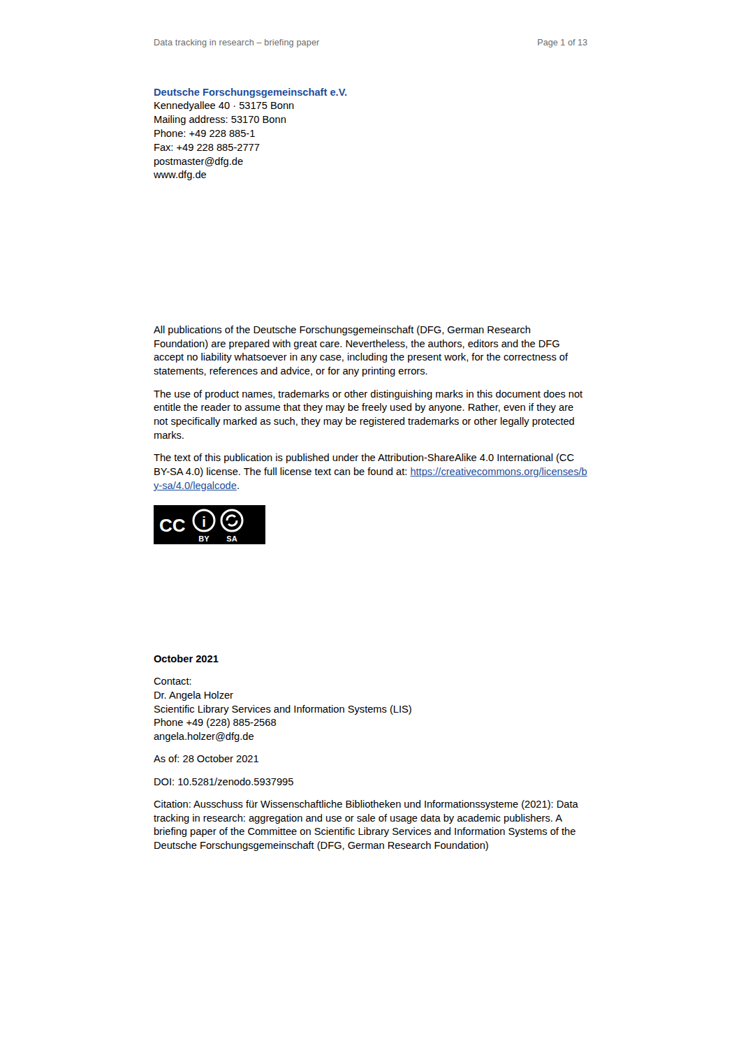Data tracking in research – briefing paper Page 1 of 13
Deutsche Forschungsgemeinschaft e.V.
Kennedyallee 40 · 53175 Bonn
Mailing address: 53170 Bonn
Phone: +49 228 885-1
Fax: +49 228 885-2777
postmaster@dfg.de
www.dfg.de
All publications of the Deutsche Forschungsgemeinschaft (DFG, German Research Foundation) are prepared with great care. Nevertheless, the authors, editors and the DFG accept no liability whatsoever in any case, including the present work, for the correctness of statements, references and advice, or for any printing errors.
The use of product names, trademarks or other distinguishing marks in this document does not entitle the reader to assume that they may be freely used by anyone. Rather, even if they are not specifically marked as such, they may be registered trademarks or other legally protected marks.
The text of this publication is published under the Attribution-ShareAlike 4.0 International (CC BY-SA 4.0) license. The full license text can be found at: https://creativecommons.org/licenses/by-sa/4.0/legalcode.
CC i BY SA
October 2021
Contact:
Dr. Angela Holzer
Scientific Library Services and Information Systems (LIS)
Phone +49 (228) 885-2568
angela.holzer@dfg.de
As of: 28 October 2021
DOI: 10.5281/zenodo.5937995
Citation: Ausschuss für Wissenschaftliche Bibliotheken und Informationssysteme (2021): Data tracking in research: aggregation and use or sale of usage data by academic publishers. A briefing paper of the Committee on Scientific Library Services and Information Systems of the Deutsche Forschungsgemeinschaft (DFG, German Research Foundation)